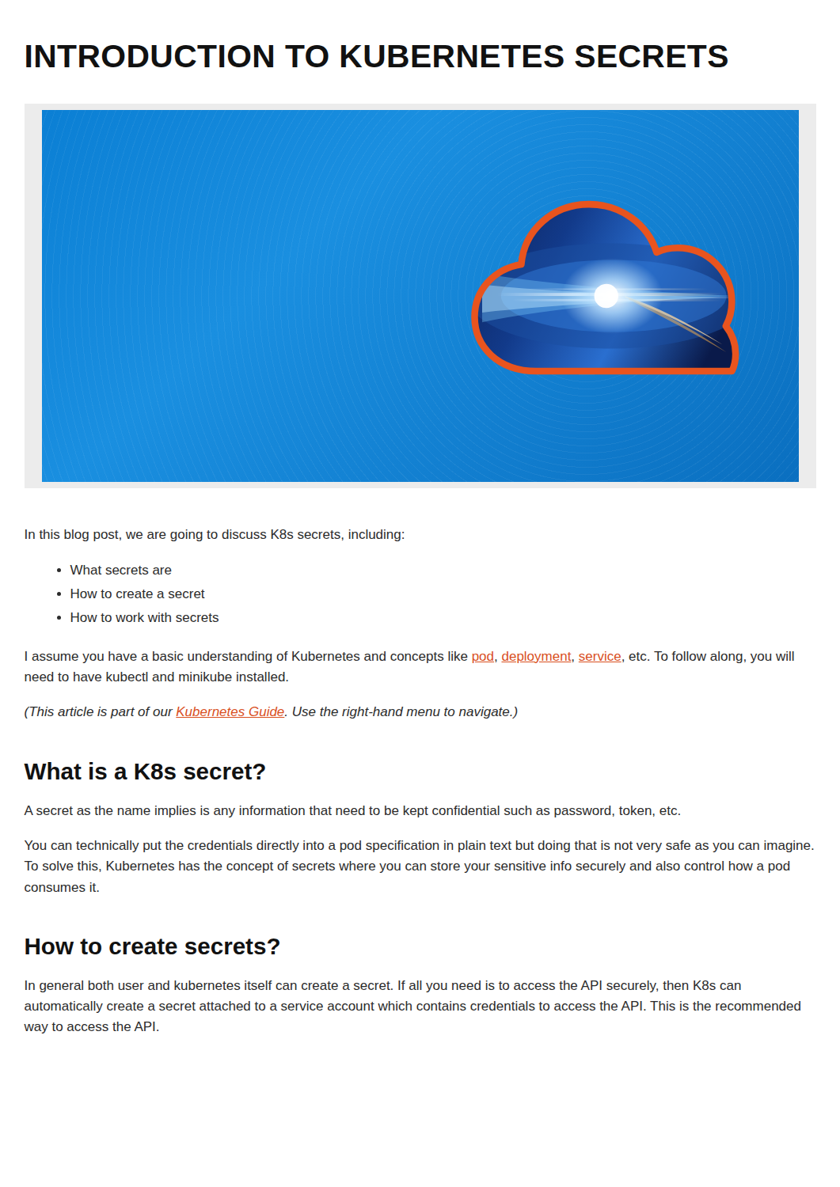Introduction to Kubernetes Secrets
In this blog post, we are going to discuss K8s secrets, including:
What secrets are
How to create a secret
How to work with secrets
I assume you have a basic understanding of Kubernetes and concepts like pod, deployment, service, etc. To follow along, you will need to have kubectl and minikube installed.
(This article is part of our Kubernetes Guide. Use the right-hand menu to navigate.)
What is a K8s secret?
A secret as the name implies is any information that need to be kept confidential such as password, token, etc.
You can technically put the credentials directly into a pod specification in plain text but doing that is not very safe as you can imagine. To solve this, Kubernetes has the concept of secrets where you can store your sensitive info securely and also control how a pod consumes it.
How to create secrets?
In general both user and kubernetes itself can create a secret. If all you need is to access the API securely, then K8s can automatically create a secret attached to a service account which contains credentials to access the API. This is the recommended way to access the API.